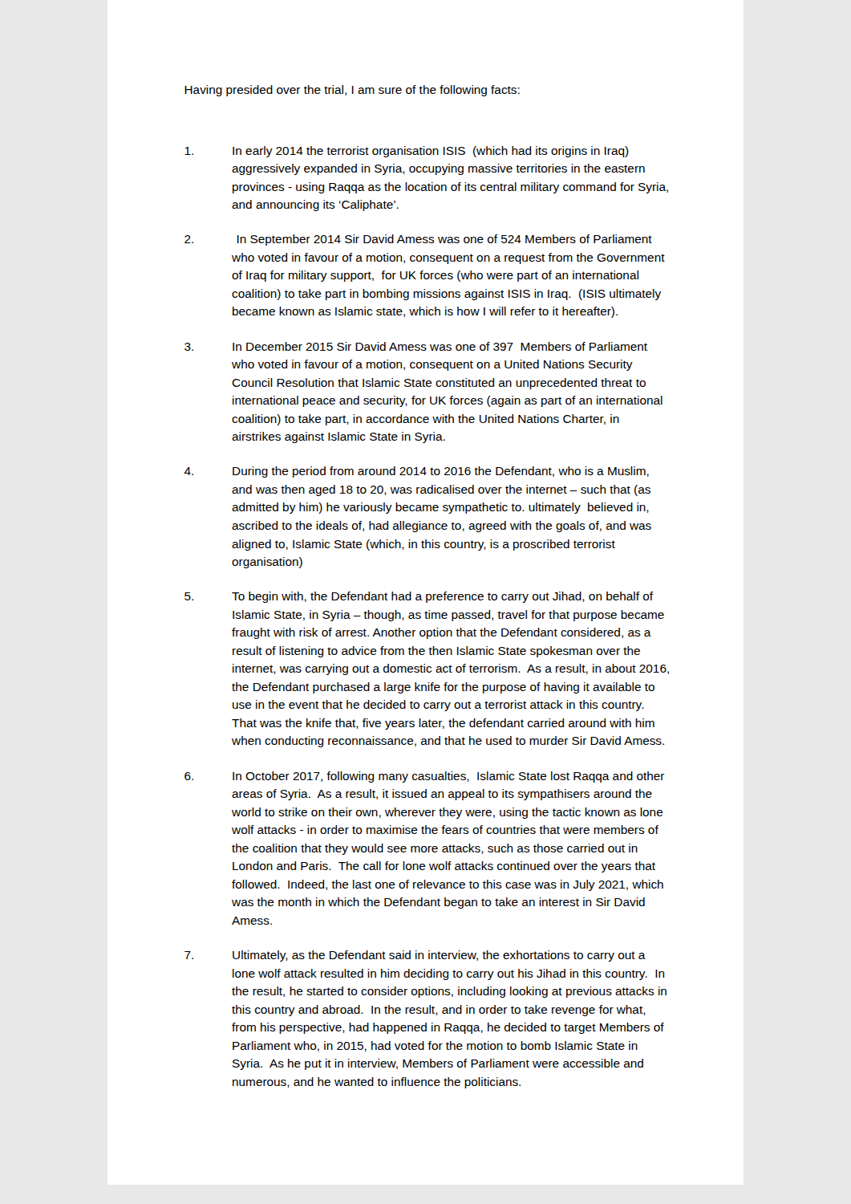Having presided over the trial, I am sure of the following facts:
In early 2014 the terrorist organisation ISIS (which had its origins in Iraq) aggressively expanded in Syria, occupying massive territories in the eastern provinces - using Raqqa as the location of its central military command for Syria, and announcing its ‘Caliphate’.
In September 2014 Sir David Amess was one of 524 Members of Parliament who voted in favour of a motion, consequent on a request from the Government of Iraq for military support, for UK forces (who were part of an international coalition) to take part in bombing missions against ISIS in Iraq. (ISIS ultimately became known as Islamic state, which is how I will refer to it hereafter).
In December 2015 Sir David Amess was one of 397 Members of Parliament who voted in favour of a motion, consequent on a United Nations Security Council Resolution that Islamic State constituted an unprecedented threat to international peace and security, for UK forces (again as part of an international coalition) to take part, in accordance with the United Nations Charter, in airstrikes against Islamic State in Syria.
During the period from around 2014 to 2016 the Defendant, who is a Muslim, and was then aged 18 to 20, was radicalised over the internet – such that (as admitted by him) he variously became sympathetic to. ultimately believed in, ascribed to the ideals of, had allegiance to, agreed with the goals of, and was aligned to, Islamic State (which, in this country, is a proscribed terrorist organisation)
To begin with, the Defendant had a preference to carry out Jihad, on behalf of Islamic State, in Syria – though, as time passed, travel for that purpose became fraught with risk of arrest. Another option that the Defendant considered, as a result of listening to advice from the then Islamic State spokesman over the internet, was carrying out a domestic act of terrorism. As a result, in about 2016, the Defendant purchased a large knife for the purpose of having it available to use in the event that he decided to carry out a terrorist attack in this country. That was the knife that, five years later, the defendant carried around with him when conducting reconnaissance, and that he used to murder Sir David Amess.
In October 2017, following many casualties, Islamic State lost Raqqa and other areas of Syria. As a result, it issued an appeal to its sympathisers around the world to strike on their own, wherever they were, using the tactic known as lone wolf attacks - in order to maximise the fears of countries that were members of the coalition that they would see more attacks, such as those carried out in London and Paris. The call for lone wolf attacks continued over the years that followed. Indeed, the last one of relevance to this case was in July 2021, which was the month in which the Defendant began to take an interest in Sir David Amess.
Ultimately, as the Defendant said in interview, the exhortations to carry out a lone wolf attack resulted in him deciding to carry out his Jihad in this country. In the result, he started to consider options, including looking at previous attacks in this country and abroad. In the result, and in order to take revenge for what, from his perspective, had happened in Raqqa, he decided to target Members of Parliament who, in 2015, had voted for the motion to bomb Islamic State in Syria. As he put it in interview, Members of Parliament were accessible and numerous, and he wanted to influence the politicians.